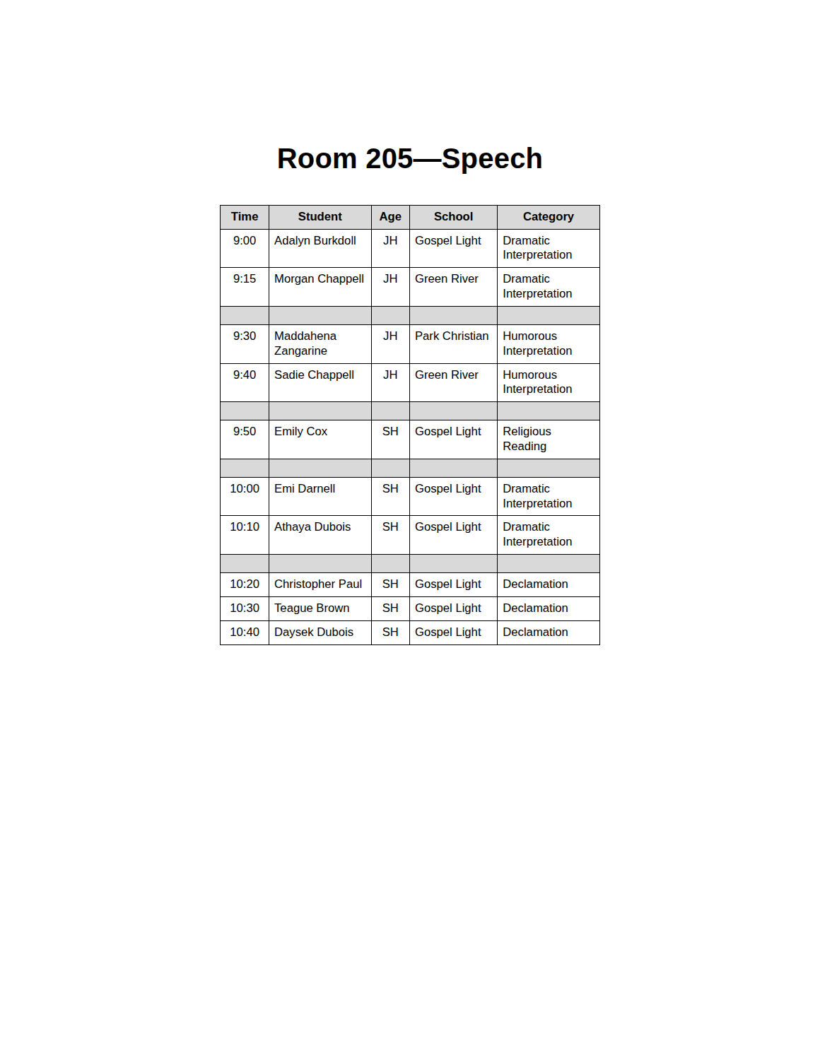Room 205—Speech
| Time | Student | Age | School | Category |
| --- | --- | --- | --- | --- |
| 9:00 | Adalyn Burkdoll | JH | Gospel Light | Dramatic Interpretation |
| 9:15 | Morgan Chappell | JH | Green River | Dramatic Interpretation |
| 9:30 | Maddahena Zangarine | JH | Park Christian | Humorous Interpretation |
| 9:40 | Sadie Chappell | JH | Green River | Humorous Interpretation |
| 9:50 | Emily Cox | SH | Gospel Light | Religious Reading |
| 10:00 | Emi Darnell | SH | Gospel Light | Dramatic Interpretation |
| 10:10 | Athaya Dubois | SH | Gospel Light | Dramatic Interpretation |
| 10:20 | Christopher Paul | SH | Gospel Light | Declamation |
| 10:30 | Teague Brown | SH | Gospel Light | Declamation |
| 10:40 | Daysek Dubois | SH | Gospel Light | Declamation |